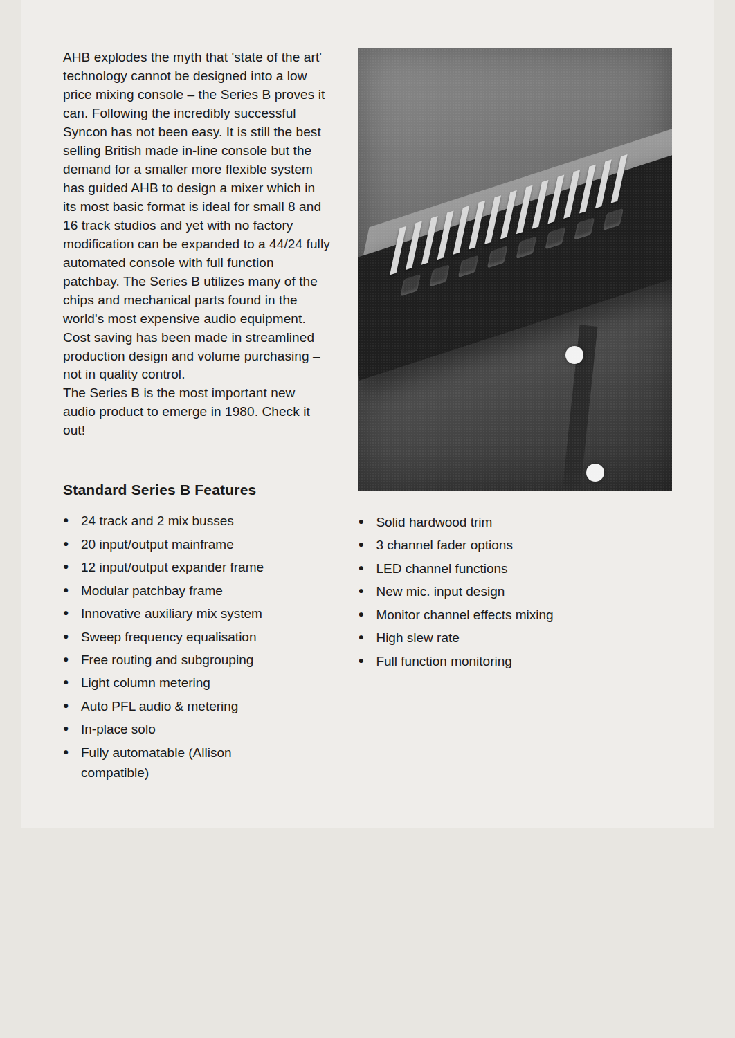AHB explodes the myth that 'state of the art' technology cannot be designed into a low price mixing console – the Series B proves it can. Following the incredibly successful Syncon has not been easy. It is still the best selling British made in-line console but the demand for a smaller more flexible system has guided AHB to design a mixer which in its most basic format is ideal for small 8 and 16 track studios and yet with no factory modification can be expanded to a 44/24 fully automated console with full function patchbay. The Series B utilizes many of the chips and mechanical parts found in the world's most expensive audio equipment. Cost saving has been made in streamlined production design and volume purchasing – not in quality control.
The Series B is the most important new audio product to emerge in 1980. Check it out!
Standard Series B Features
24 track and 2 mix busses
20 input/output mainframe
12 input/output expander frame
Modular patchbay frame
Innovative auxiliary mix system
Sweep frequency equalisation
Free routing and subgrouping
Light column metering
Auto PFL audio & metering
In-place solo
Fully automatable (Allison
compatible)
Solid hardwood trim
3 channel fader options
LED channel functions
New mic. input design
Monitor channel effects mixing
High slew rate
Full function monitoring